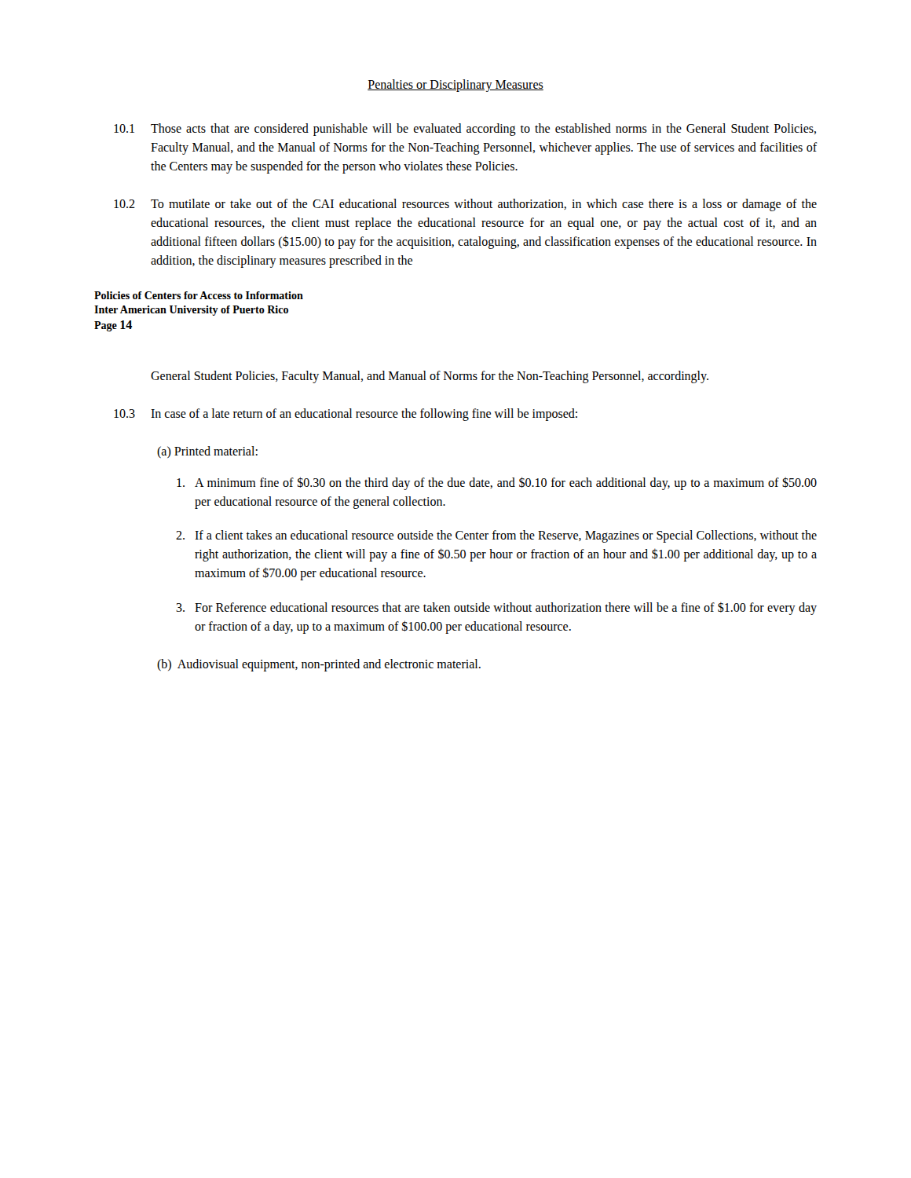Penalties or Disciplinary Measures
10.1
Those acts that are considered punishable will be evaluated according to the established norms in the General Student Policies, Faculty Manual, and the Manual of Norms for the Non-Teaching Personnel, whichever applies. The use of services and facilities of the Centers may be suspended for the person who violates these Policies.
10.2
To mutilate or take out of the CAI educational resources without authorization, in which case there is a loss or damage of the educational resources, the client must replace the educational resource for an equal one, or pay the actual cost of it, and an additional fifteen dollars ($15.00) to pay for the acquisition, cataloguing, and classification expenses of the educational resource. In addition, the disciplinary measures prescribed in the
Policies of Centers for Access to Information
Inter American University of Puerto Rico
Page 14
General Student Policies, Faculty Manual, and Manual of Norms for the Non-Teaching Personnel, accordingly.
10.3
In case of a late return of an educational resource the following fine will be imposed:
(a) Printed material:
A minimum fine of $0.30 on the third day of the due date, and $0.10 for each additional day, up to a maximum of $50.00 per educational resource of the general collection.
If a client takes an educational resource outside the Center from the Reserve, Magazines or Special Collections, without the right authorization, the client will pay a fine of $0.50 per hour or fraction of an hour and $1.00 per additional day, up to a maximum of $70.00 per educational resource.
For Reference educational resources that are taken outside without authorization there will be a fine of $1.00 for every day or fraction of a day, up to a maximum of $100.00 per educational resource.
(b) Audiovisual equipment, non-printed and electronic material.